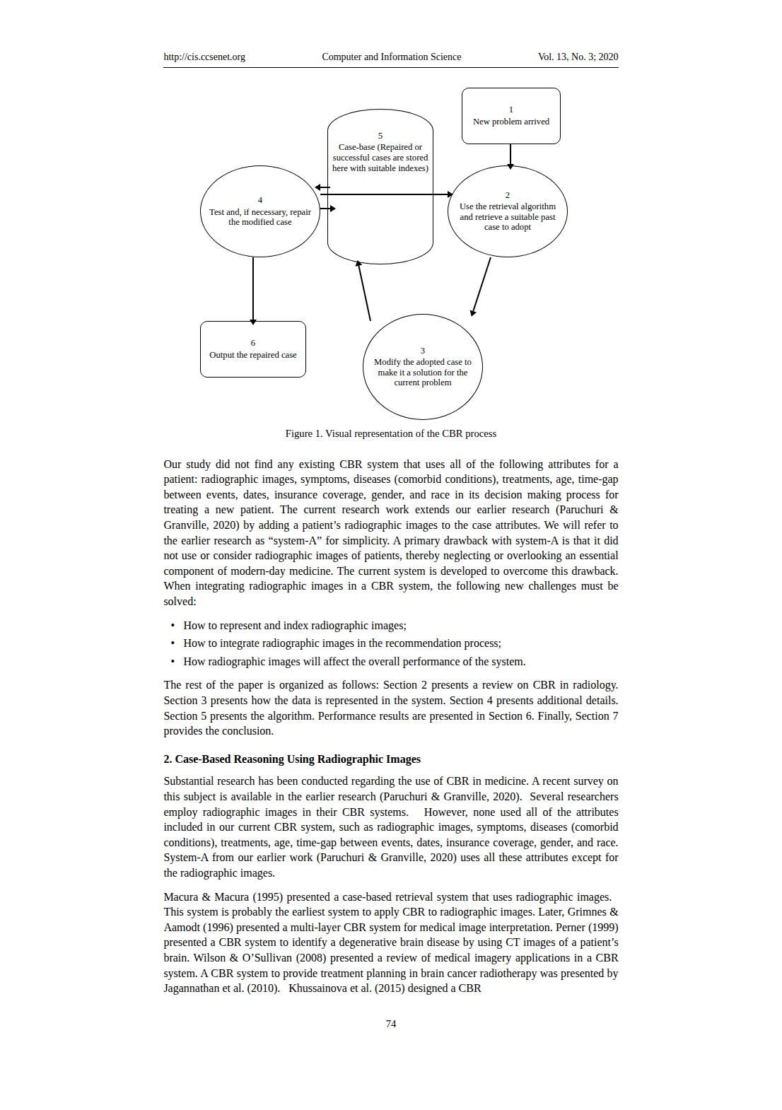http://cis.ccsenet.org Computer and Information Science Vol. 13, No. 3; 2020
1 New problem arrived
2 Use the retrieval algorithm and retrieve a suitable past case to adopt
3 Modify the adopted case to make it a solution for the current problem
4 Test and, if necessary, repair the modified case
5 Case-base (Repaired or successful cases are stored here with suitable indexes)
6 Output the repaired case
Figure 1. Visual representation of the CBR process
Our study did not find any existing CBR system that uses all of the following attributes for a patient: radiographic images, symptoms, diseases (comorbid conditions), treatments, age, time-gap between events, dates, insurance coverage, gender, and race in its decision making process for treating a new patient. The current research work extends our earlier research (Paruchuri & Granville, 2020) by adding a patient’s radiographic images to the case attributes. We will refer to the earlier research as “system-A” for simplicity. A primary drawback with system-A is that it did not use or consider radiographic images of patients, thereby neglecting or overlooking an essential component of modern-day medicine. The current system is developed to overcome this drawback. When integrating radiographic images in a CBR system, the following new challenges must be solved:
How to represent and index radiographic images;
How to integrate radiographic images in the recommendation process;
How radiographic images will affect the overall performance of the system.
The rest of the paper is organized as follows: Section 2 presents a review on CBR in radiology. Section 3 presents how the data is represented in the system. Section 4 presents additional details. Section 5 presents the algorithm. Performance results are presented in Section 6. Finally, Section 7 provides the conclusion.
2. Case-Based Reasoning Using Radiographic Images
Substantial research has been conducted regarding the use of CBR in medicine. A recent survey on this subject is available in the earlier research (Paruchuri & Granville, 2020). Several researchers employ radiographic images in their CBR systems. However, none used all of the attributes included in our current CBR system, such as radiographic images, symptoms, diseases (comorbid conditions), treatments, age, time-gap between events, dates, insurance coverage, gender, and race. System-A from our earlier work (Paruchuri & Granville, 2020) uses all these attributes except for the radiographic images.
Macura & Macura (1995) presented a case-based retrieval system that uses radiographic images. This system is probably the earliest system to apply CBR to radiographic images. Later, Grimnes & Aamodt (1996) presented a multi-layer CBR system for medical image interpretation. Perner (1999) presented a CBR system to identify a degenerative brain disease by using CT images of a patient’s brain. Wilson & O’Sullivan (2008) presented a review of medical imagery applications in a CBR system. A CBR system to provide treatment planning in brain cancer radiotherapy was presented by Jagannathan et al. (2010). Khussainova et al. (2015) designed a CBR
74